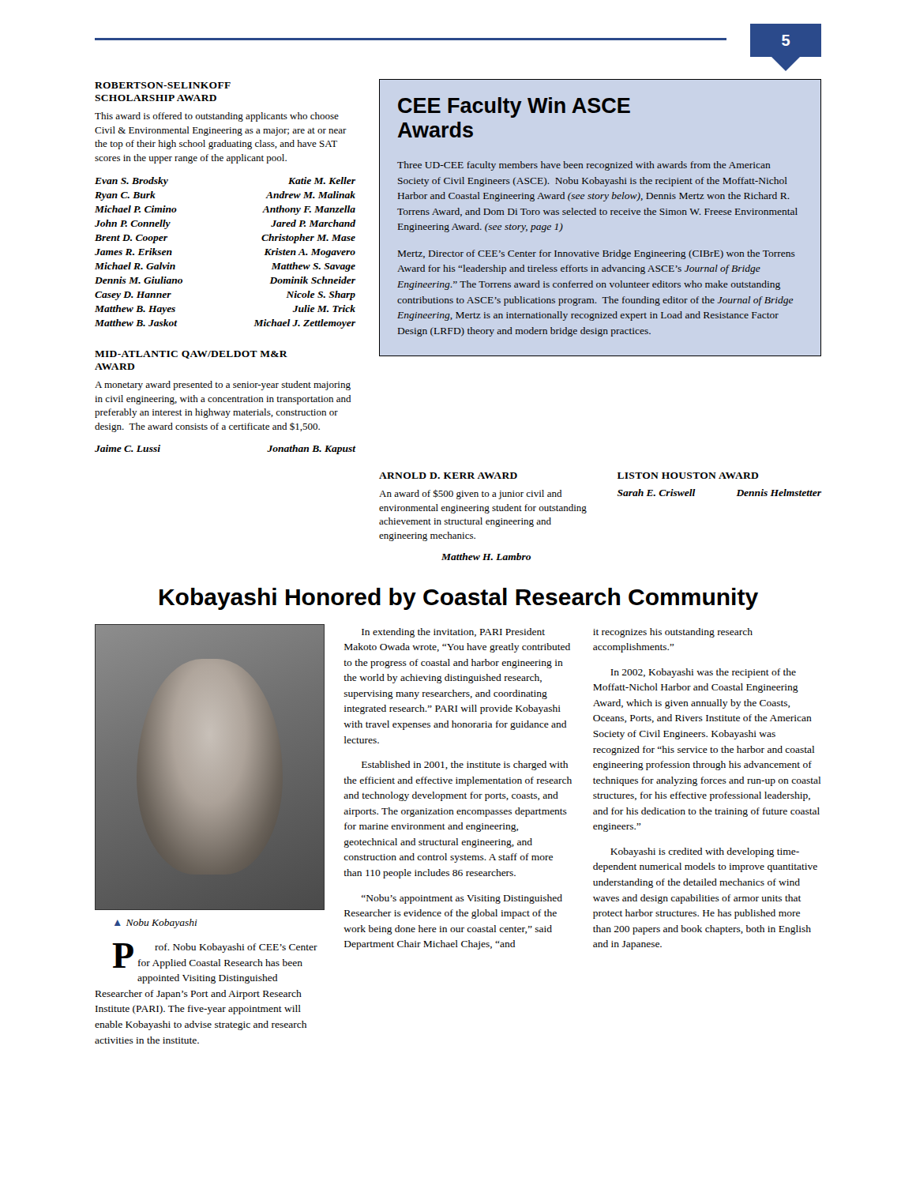5
ROBERTSON-SELINKOFF
SCHOLARSHIP AWARD
This award is offered to outstanding applicants who choose Civil & Environmental Engineering as a major; are at or near the top of their high school graduating class, and have SAT scores in the upper range of the applicant pool.
| Evan S. Brodsky | Katie M. Keller |
| Ryan C. Burk | Andrew M. Malinak |
| Michael P. Cimino | Anthony F. Manzella |
| John P. Connelly | Jared P. Marchand |
| Brent D. Cooper | Christopher M. Mase |
| James R. Eriksen | Kristen A. Mogavero |
| Michael R. Galvin | Matthew S. Savage |
| Dennis M. Giuliano | Dominik Schneider |
| Casey D. Hanner | Nicole S. Sharp |
| Matthew B. Hayes | Julie M. Trick |
| Matthew B. Jaskot | Michael J. Zettlemoyer |
MID-ATLANTIC QAW/DELDOT M&R
AWARD
A monetary award presented to a senior-year student majoring in civil engineering, with a concentration in transportation and preferably an interest in highway materials, construction or design. The award consists of a certificate and $1,500.
Jaime C. Lussi Jonathan B. Kapust
CEE Faculty Win ASCE
Awards
Three UD-CEE faculty members have been recognized with awards from the American Society of Civil Engineers (ASCE). Nobu Kobayashi is the recipient of the Moffatt-Nichol Harbor and Coastal Engineering Award (see story below), Dennis Mertz won the Richard R. Torrens Award, and Dom Di Toro was selected to receive the Simon W. Freese Environmental Engineering Award. (see story, page 1)
Mertz, Director of CEE’s Center for Innovative Bridge Engineering (CIBrE) won the Torrens Award for his “leadership and tireless efforts in advancing ASCE’s Journal of Bridge Engineering.” The Torrens award is conferred on volunteer editors who make outstanding contributions to ASCE’s publications program. The founding editor of the Journal of Bridge Engineering, Mertz is an internationally recognized expert in Load and Resistance Factor Design (LRFD) theory and modern bridge design practices.
ARNOLD D. KERR AWARD
An award of $500 given to a junior civil and environmental engineering student for outstanding achievement in structural engineering and engineering mechanics.
Matthew H. Lambro
LISTON HOUSTON AWARD
Sarah E. Criswell Dennis Helmstetter
Kobayashi Honored by Coastal Research Community
▲Nobu Kobayashi
Prof. Nobu Kobayashi of CEE’s Center for Applied Coastal Research has been appointed Visiting Distinguished Researcher of Japan’s Port and Airport Research Institute (PARI). The five-year appointment will enable Kobayashi to advise strategic and research activities in the institute.
In extending the invitation, PARI President Makoto Owada wrote, “You have greatly contributed to the progress of coastal and harbor engineering in the world by achieving distinguished research, supervising many researchers, and coordinating integrated research.” PARI will provide Kobayashi with travel expenses and honoraria for guidance and lectures.
Established in 2001, the institute is charged with the efficient and effective implementation of research and technology development for ports, coasts, and airports. The organization encompasses departments for marine environment and engineering, geotechnical and structural engineering, and construction and control systems. A staff of more than 110 people includes 86 researchers.
“Nobu’s appointment as Visiting Distinguished Researcher is evidence of the global impact of the work being done here in our coastal center,” said Department Chair Michael Chajes, “and
it recognizes his outstanding research accomplishments.”
In 2002, Kobayashi was the recipient of the Moffatt-Nichol Harbor and Coastal Engineering Award, which is given annually by the Coasts, Oceans, Ports, and Rivers Institute of the American Society of Civil Engineers. Kobayashi was recognized for “his service to the harbor and coastal engineering profession through his advancement of techniques for analyzing forces and run-up on coastal structures, for his effective professional leadership, and for his dedication to the training of future coastal engineers.”
Kobayashi is credited with developing time-dependent numerical models to improve quantitative understanding of the detailed mechanics of wind waves and design capabilities of armor units that protect harbor structures. He has published more than 200 papers and book chapters, both in English and in Japanese.